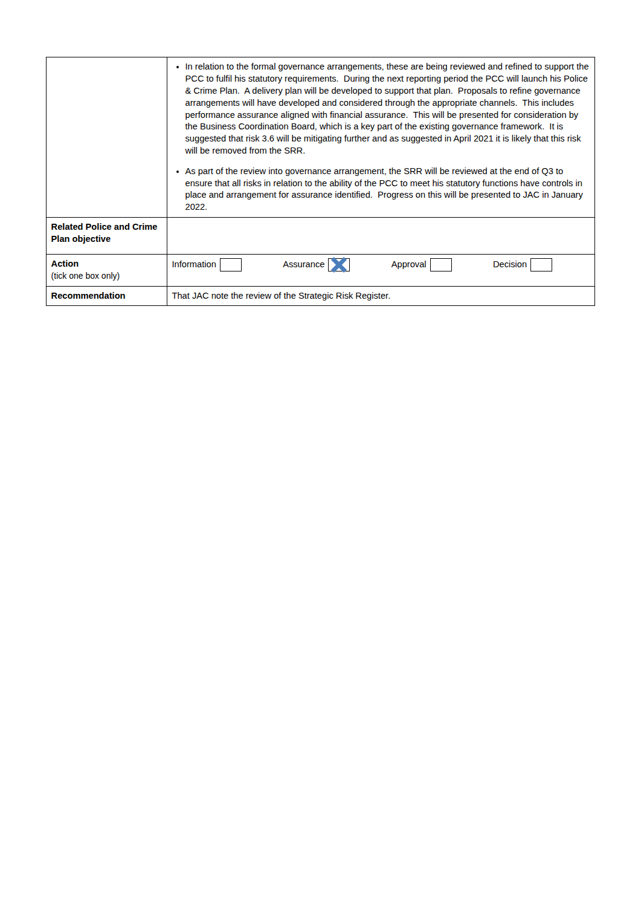| | In relation to the formal governance arrangements, these are being reviewed and refined to support the PCC to fulfil his statutory requirements. During the next reporting period the PCC will launch his Police & Crime Plan. A delivery plan will be developed to support that plan. Proposals to refine governance arrangements will have developed and considered through the appropriate channels. This includes performance assurance aligned with financial assurance. This will be presented for consideration by the Business Coordination Board, which is a key part of the existing governance framework. It is suggested that risk 3.6 will be mitigating further and as suggested in April 2021 it is likely that this risk will be removed from the SRR. As part of the review into governance arrangement, the SRR will be reviewed at the end of Q3 to ensure that all risks in relation to the ability of the PCC to meet his statutory functions have controls in place and arrangement for assurance identified. Progress on this will be presented to JAC in January 2022. |
| Related Police and Crime Plan objective | |
| Action (tick one box only) | Information Assurance Approval Decision |
| Recommendation | That JAC note the review of the Strategic Risk Register. |